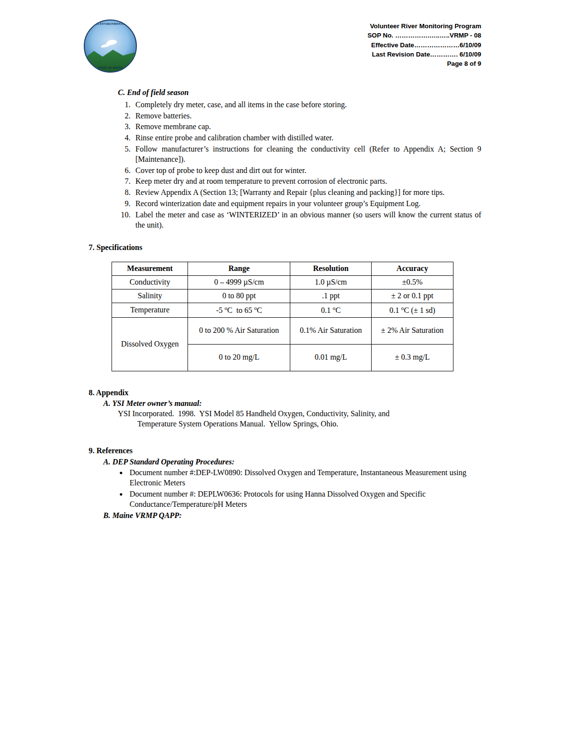DEPARTMENT OF ENVIRONMENTAL PROTECTION STATE OF MAINE
Volunteer River Monitoring Program
SOP No. …………….…..…..VRMP - 08
Effective Date…………………6/10/09
Last Revision Date…………. 6/10/09
Page 8 of 9
C. End of field season
Completely dry meter, case, and all items in the case before storing.
Remove batteries.
Remove membrane cap.
Rinse entire probe and calibration chamber with distilled water.
Follow manufacturer’s instructions for cleaning the conductivity cell (Refer to Appendix A; Section 9 [Maintenance]).
Cover top of probe to keep dust and dirt out for winter.
Keep meter dry and at room temperature to prevent corrosion of electronic parts.
Review Appendix A (Section 13; [Warranty and Repair {plus cleaning and packing}] for more tips.
Record winterization date and equipment repairs in your volunteer group’s Equipment Log.
Label the meter and case as ‘WINTERIZED’ in an obvious manner (so users will know the current status of the unit).
7. Specifications
| Measurement | Range | Resolution | Accuracy |
| --- | --- | --- | --- |
| Conductivity | 0 – 4999 µS/cm | 1.0 µS/cm | ±0.5% |
| Salinity | 0 to 80 ppt | .1 ppt | ± 2 or 0.1 ppt |
| Temperature | -5 o C to 65 o C | 0.1 o C | 0.1 o C (± 1 sd) |
| Dissolved Oxygen | 0 to 200 % Air Saturation | 0.1% Air Saturation | ± 2% Air Saturation |
| 0 to 20 mg/L | 0.01 mg/L | ± 0.3 mg/L |
8. Appendix
A. YSI Meter owner’s manual:
YSI Incorporated. 1998. YSI Model 85 Handheld Oxygen, Conductivity, Salinity, and
Temperature System Operations Manual. Yellow Springs, Ohio.
9. References
A. DEP Standard Operating Procedures:
Document number #:DEP-LW0890: Dissolved Oxygen and Temperature, Instantaneous Measurement using Electronic Meters
Document number #: DEPLW0636: Protocols for using Hanna Dissolved Oxygen and Specific Conductance/Temperature/pH Meters
B. Maine VRMP QAPP: